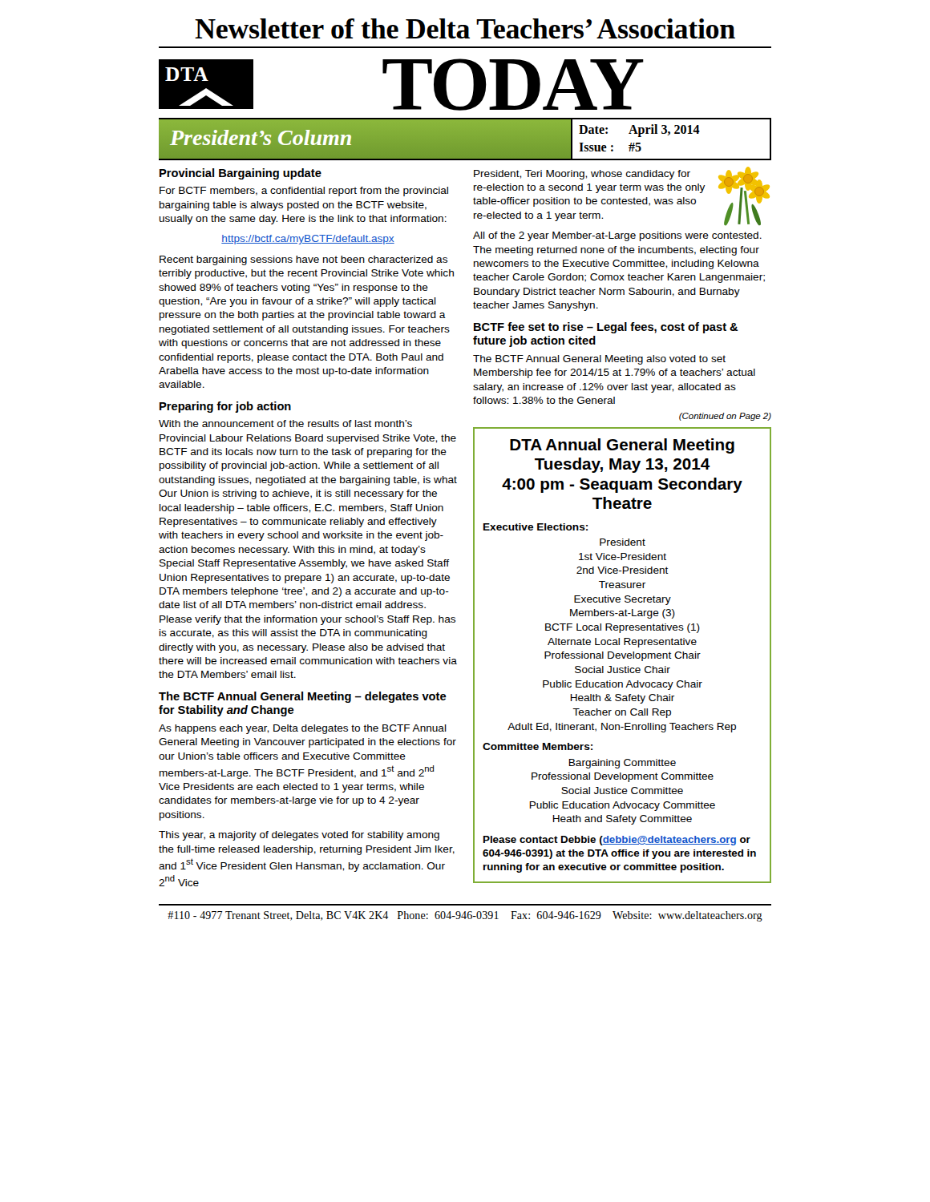Newsletter of the Delta Teachers’ Association
DTA
TODAY
President’s Column
Date: April 3, 2014
Issue :#5
Provincial Bargaining update
For BCTF members, a confidential report from the provincial bargaining table is always posted on the BCTF website, usually on the same day. Here is the link to that information:
https://bctf.ca/myBCTF/default.aspx
Recent bargaining sessions have not been characterized as terribly productive, but the recent Provincial Strike Vote which showed 89% of teachers voting “Yes” in response to the question, “Are you in favour of a strike?” will apply tactical pressure on the both parties at the provincial table toward a negotiated settlement of all outstanding issues. For teachers with questions or concerns that are not addressed in these confidential reports, please contact the DTA. Both Paul and Arabella have access to the most up-to-date information available.
Preparing for job action
With the announcement of the results of last month’s Provincial Labour Relations Board supervised Strike Vote, the BCTF and its locals now turn to the task of preparing for the possibility of provincial job-action. While a settlement of all outstanding issues, negotiated at the bargaining table, is what Our Union is striving to achieve, it is still necessary for the local leadership – table officers, E.C. members, Staff Union Representatives – to communicate reliably and effectively with teachers in every school and worksite in the event job-action becomes necessary. With this in mind, at today’s Special Staff Representative Assembly, we have asked Staff Union Representatives to prepare 1) an accurate, up-to-date DTA members telephone ‘tree’, and 2) a accurate and up-to-date list of all DTA members’ non-district email address. Please verify that the information your school’s Staff Rep. has is accurate, as this will assist the DTA in communicating directly with you, as necessary. Please also be advised that there will be increased email communication with teachers via the DTA Members’ email list.
The BCTF Annual General Meeting – delegates vote for Stability and Change
As happens each year, Delta delegates to the BCTF Annual General Meeting in Vancouver participated in the elections for our Union’s table officers and Executive Committee members-at-Large. The BCTF President, and 1st and 2nd Vice Presidents are each elected to 1 year terms, while candidates for members-at-large vie for up to 4 2-year positions.
This year, a majority of delegates voted for stability among the full-time released leadership, returning President Jim Iker, and 1st Vice President Glen Hansman, by acclamation. Our 2nd Vice
President, Teri Mooring, whose candidacy for re-election to a second 1 year term was the only table-officer position to be contested, was also re-elected to a 1 year term.
All of the 2 year Member-at-Large positions were contested. The meeting returned none of the incumbents, electing four newcomers to the Executive Committee, including Kelowna teacher Carole Gordon; Comox teacher Karen Langenmaier; Boundary District teacher Norm Sabourin, and Burnaby teacher James Sanyshyn.
BCTF fee set to rise – Legal fees, cost of past & future job action cited
The BCTF Annual General Meeting also voted to set Membership fee for 2014/15 at 1.79% of a teachers’ actual salary, an increase of .12% over last year, allocated as follows: 1.38% to the General
(Continued on Page 2)
DTA Annual General Meeting
Tuesday, May 13, 2014
4:00 pm - Seaquam Secondary Theatre
Executive Elections:
President
1st Vice-President
2nd Vice-President
Treasurer
Executive Secretary
Members-at-Large (3)
BCTF Local Representatives (1)
Alternate Local Representative
Professional Development Chair
Social Justice Chair
Public Education Advocacy Chair
Health & Safety Chair
Teacher on Call Rep
Adult Ed, Itinerant, Non-Enrolling Teachers Rep
Committee Members:
Bargaining Committee
Professional Development Committee
Social Justice Committee
Public Education Advocacy Committee
Heath and Safety Committee
Please contact Debbie (debbie@deltateachers.org or 604-946-0391) at the DTA office if you are interested in running for an executive or committee position.
#110 - 4977 Trenant Street, Delta, BC V4K 2K4 Phone: 604-946-0391 Fax: 604-946-1629 Website: www.deltateachers.org